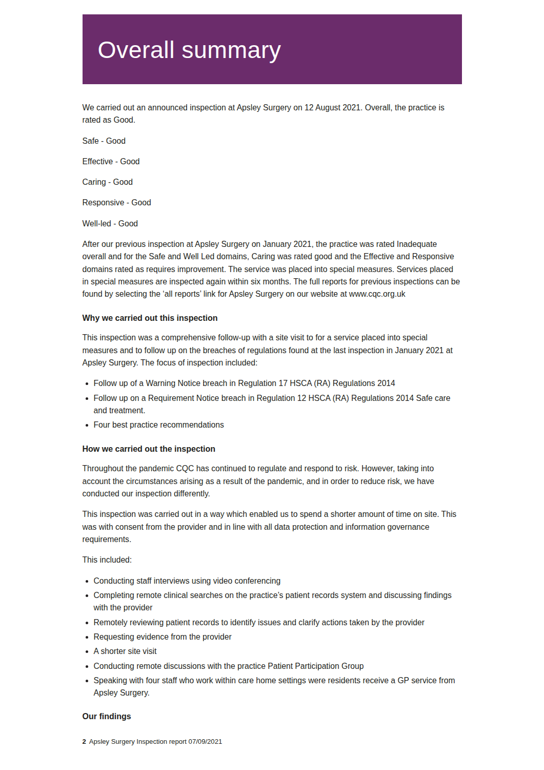Overall summary
We carried out an announced inspection at Apsley Surgery on 12 August 2021. Overall, the practice is rated as Good.
Safe - Good
Effective - Good
Caring - Good
Responsive - Good
Well-led - Good
After our previous inspection at Apsley Surgery on January 2021, the practice was rated Inadequate overall and for the Safe and Well Led domains, Caring was rated good and the Effective and Responsive domains rated as requires improvement. The service was placed into special measures. Services placed in special measures are inspected again within six months. The full reports for previous inspections can be found by selecting the ‘all reports’ link for Apsley Surgery on our website at www.cqc.org.uk
Why we carried out this inspection
This inspection was a comprehensive follow-up with a site visit to for a service placed into special measures and to follow up on the breaches of regulations found at the last inspection in January 2021 at Apsley Surgery. The focus of inspection included:
Follow up of a Warning Notice breach in Regulation 17 HSCA (RA) Regulations 2014
Follow up on a Requirement Notice breach in Regulation 12 HSCA (RA) Regulations 2014 Safe care and treatment.
Four best practice recommendations
How we carried out the inspection
Throughout the pandemic CQC has continued to regulate and respond to risk. However, taking into account the circumstances arising as a result of the pandemic, and in order to reduce risk, we have conducted our inspection differently.
This inspection was carried out in a way which enabled us to spend a shorter amount of time on site. This was with consent from the provider and in line with all data protection and information governance requirements.
This included:
Conducting staff interviews using video conferencing
Completing remote clinical searches on the practice’s patient records system and discussing findings with the provider
Remotely reviewing patient records to identify issues and clarify actions taken by the provider
Requesting evidence from the provider
A shorter site visit
Conducting remote discussions with the practice Patient Participation Group
Speaking with four staff who work within care home settings were residents receive a GP service from Apsley Surgery.
Our findings
2 Apsley Surgery Inspection report 07/09/2021